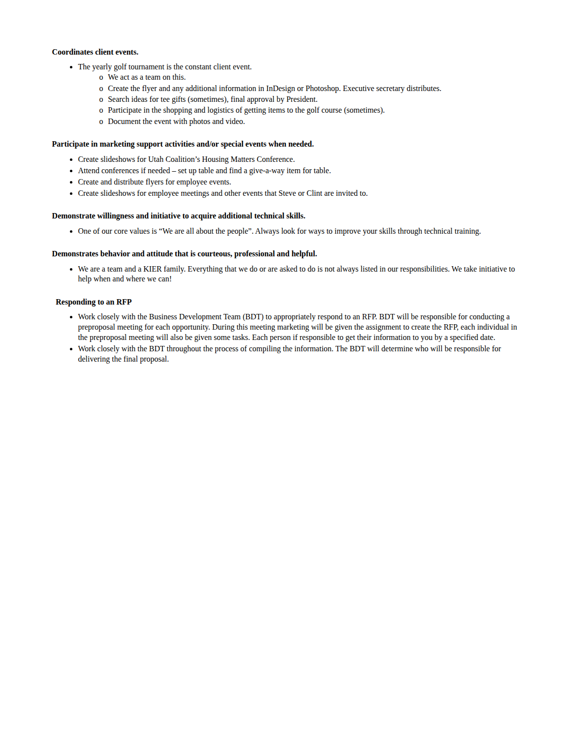Coordinates client events.
The yearly golf tournament is the constant client event.
We act as a team on this.
Create the flyer and any additional information in InDesign or Photoshop. Executive secretary distributes.
Search ideas for tee gifts (sometimes), final approval by President.
Participate in the shopping and logistics of getting items to the golf course (sometimes).
Document the event with photos and video.
Participate in marketing support activities and/or special events when needed.
Create slideshows for Utah Coalition’s Housing Matters Conference.
Attend conferences if needed – set up table and find a give-a-way item for table.
Create and distribute flyers for employee events.
Create slideshows for employee meetings and other events that Steve or Clint are invited to.
Demonstrate willingness and initiative to acquire additional technical skills.
One of our core values is “We are all about the people”. Always look for ways to improve your skills through technical training.
Demonstrates behavior and attitude that is courteous, professional and helpful.
We are a team and a KIER family. Everything that we do or are asked to do is not always listed in our responsibilities. We take initiative to help when and where we can!
Responding to an RFP
Work closely with the Business Development Team (BDT) to appropriately respond to an RFP. BDT will be responsible for conducting a preproposal meeting for each opportunity. During this meeting marketing will be given the assignment to create the RFP, each individual in the preproposal meeting will also be given some tasks. Each person if responsible to get their information to you by a specified date.
Work closely with the BDT throughout the process of compiling the information. The BDT will determine who will be responsible for delivering the final proposal.